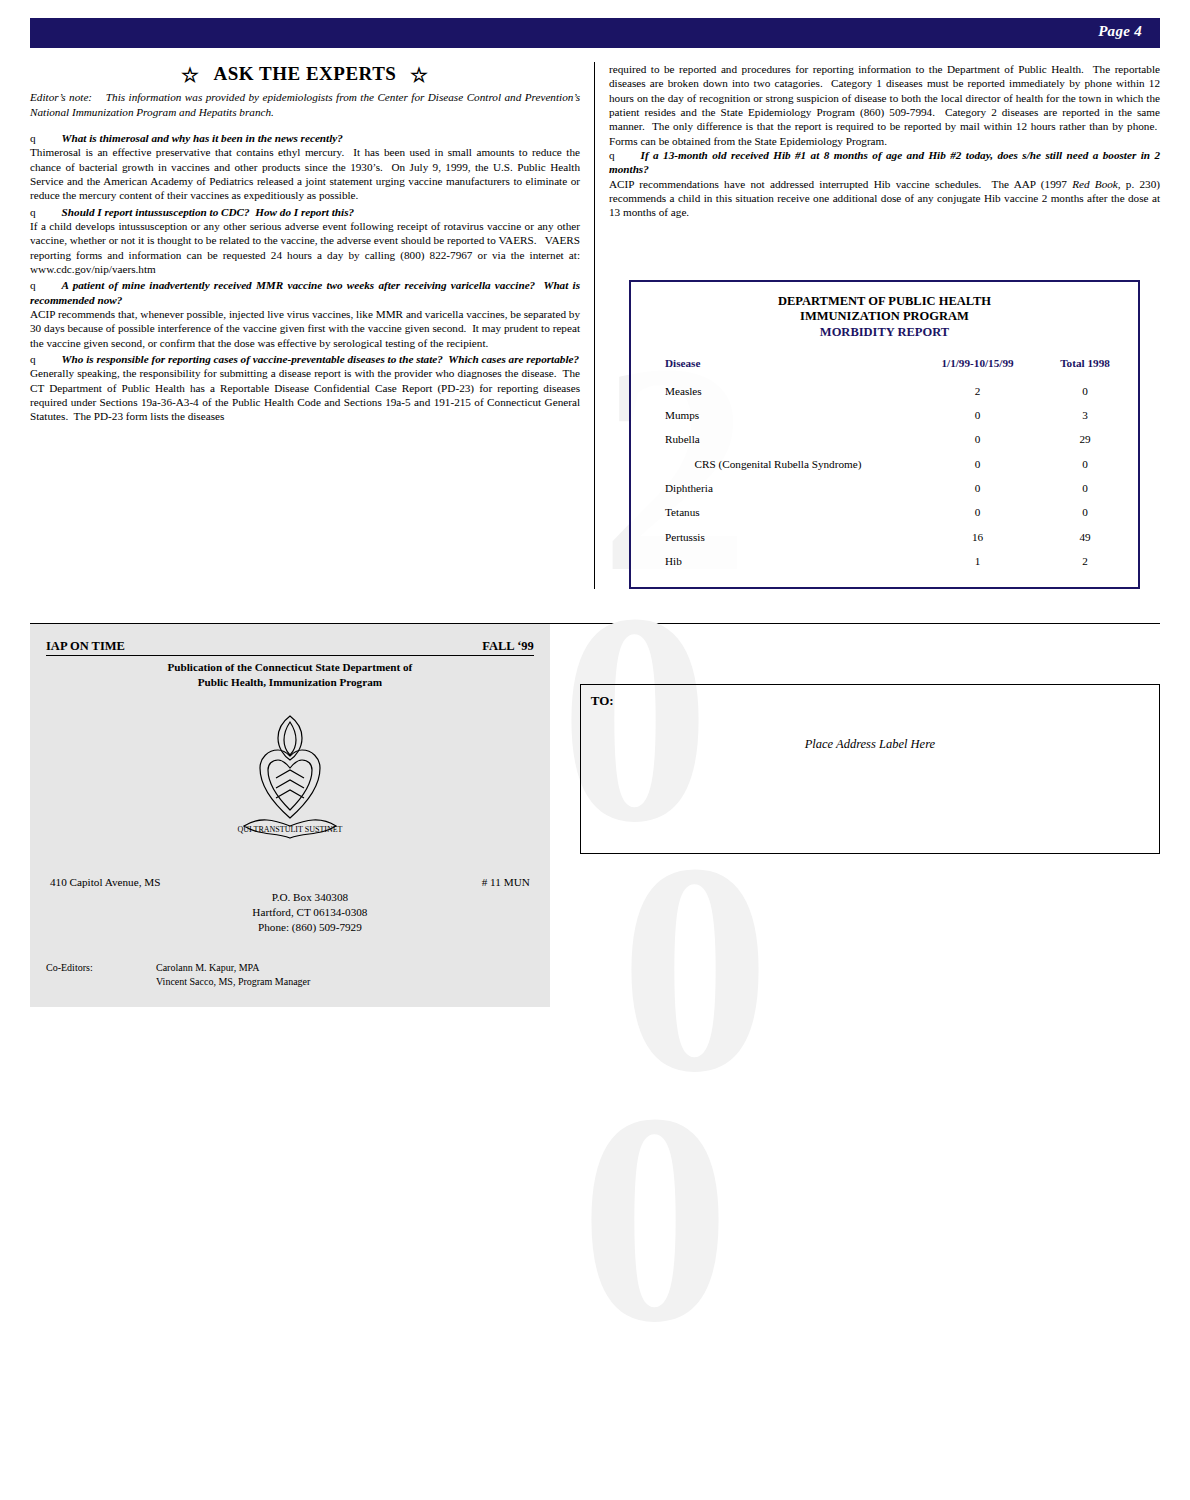Page 4
2 0 0 0
☆ASK THE EXPERTS☆
Editor’s note: This information was provided by epidemiologists from the Center for Disease Control and Prevention’s National Immunization Program and Hepatits branch.
q What is thimerosal and why has it been in the news recently?
Thimerosal is an effective preservative that contains ethyl mercury. It has been used in small amounts to reduce the chance of bacterial growth in vaccines and other products since the 1930’s. On July 9, 1999, the U.S. Public Health Service and the American Academy of Pediatrics released a joint statement urging vaccine manufacturers to eliminate or reduce the mercury content of their vaccines as expeditiously as possible.
q Should I report intussusception to CDC? How do I report this?
If a child develops intussusception or any other serious adverse event following receipt of rotavirus vaccine or any other vaccine, whether or not it is thought to be related to the vaccine, the adverse event should be reported to VAERS. VAERS reporting forms and information can be requested 24 hours a day by calling (800) 822-7967 or via the internet at: www.cdc.gov/nip/vaers.htm
q A patient of mine inadvertently received MMR vaccine two weeks after receiving varicella vaccine? What is recommended now?
ACIP recommends that, whenever possible, injected live virus vaccines, like MMR and varicella vaccines, be separated by 30 days because of possible interference of the vaccine given first with the vaccine given second. It may prudent to repeat the vaccine given second, or confirm that the dose was effective by serological testing of the recipient.
q Who is responsible for reporting cases of vaccine-preventable diseases to the state? Which cases are reportable?
Generally speaking, the responsibility for submitting a disease report is with the provider who diagnoses the disease. The CT Department of Public Health has a Reportable Disease Confidential Case Report (PD-23) for reporting diseases required under Sections 19a-36-A3-4 of the Public Health Code and Sections 19a-5 and 191-215 of Connecticut General Statutes. The PD-23 form lists the diseases
required to be reported and procedures for reporting information to the Department of Public Health. The reportable diseases are broken down into two catagories. Category 1 diseases must be reported immediately by phone within 12 hours on the day of recognition or strong suspicion of disease to both the local director of health for the town in which the patient resides and the State Epidemiology Program (860) 509-7994. Category 2 diseases are reported in the same manner. The only difference is that the report is required to be reported by mail within 12 hours rather than by phone. Forms can be obtained from the State Epidemiology Program.
q If a 13-month old received Hib #1 at 8 months of age and Hib #2 today, does s/he still need a booster in 2 months?
ACIP recommendations have not addressed interrupted Hib vaccine schedules. The AAP (1997 Red Book, p. 230) recommends a child in this situation receive one additional dose of any conjugate Hib vaccine 2 months after the dose at 13 months of age.
DEPARTMENT OF PUBLIC HEALTH
IMMUNIZATION PROGRAM
MORBIDITY REPORT
| Disease | 1/1/99-10/15/99 | Total 1998 |
| --- | --- | --- |
| Measles | 2 | 0 |
| Mumps | 0 | 3 |
| Rubella | 0 | 29 |
| CRS (Congenital Rubella Syndrome) | 0 | 0 |
| Diphtheria | 0 | 0 |
| Tetanus | 0 | 0 |
| Pertussis | 16 | 49 |
| Hib | 1 | 2 |
IAP ON TIME FALL ‘99
Publication of the Connecticut State Department of
Public Health, Immunization Program
410 Capitol Avenue, MS # 11 MUN
P.O. Box 340308
Hartford, CT 06134-0308
Phone: (860) 509-7929
Co-Editors: Carolann M. Kapur, MPA
Vincent Sacco, MS, Program Manager
TO:
Place Address Label Here